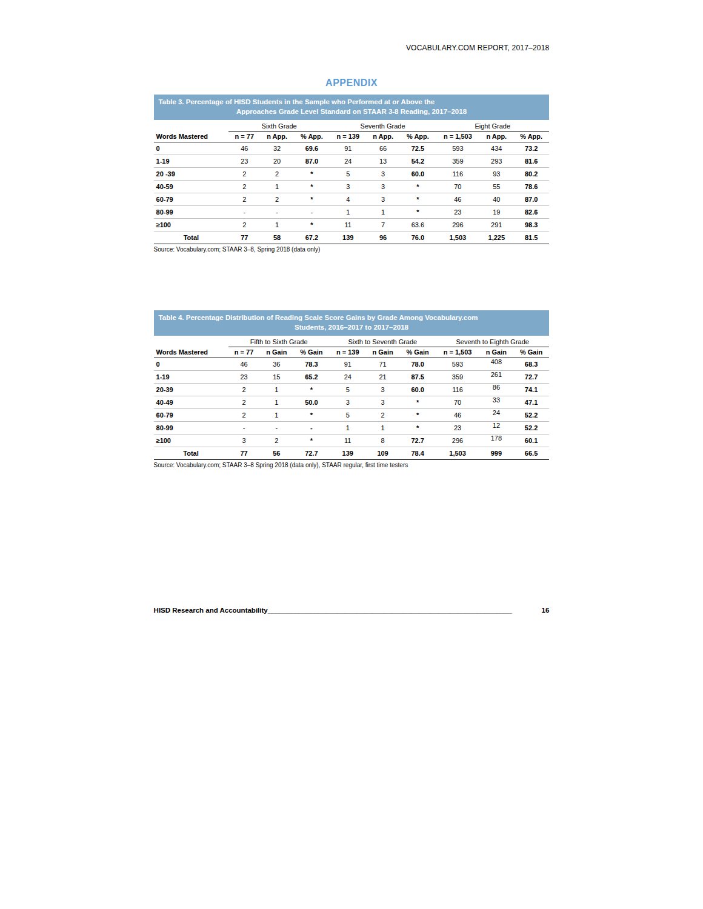VOCABULARY.COM REPORT, 2017–2018
APPENDIX
Table 3. Percentage of HISD Students in the Sample who Performed at or Above the Approaches Grade Level Standard on STAAR 3-8 Reading, 2017–2018
| | Sixth Grade | Seventh Grade | Eight Grade |
| --- | --- | --- | --- |
| Words Mastered | n = 77 | n App. | % App. | n = 139 | n App. | % App. | n = 1,503 | n App. | % App. |
| 0 | 46 | 32 | 69.6 | 91 | 66 | 72.5 | 593 | 434 | 73.2 |
| 1-19 | 23 | 20 | 87.0 | 24 | 13 | 54.2 | 359 | 293 | 81.6 |
| 20 -39 | 2 | 2 | * | 5 | 3 | 60.0 | 116 | 93 | 80.2 |
| 40-59 | 2 | 1 | * | 3 | 3 | * | 70 | 55 | 78.6 |
| 60-79 | 2 | 2 | * | 4 | 3 | * | 46 | 40 | 87.0 |
| 80-99 | - | - | - | 1 | 1 | * | 23 | 19 | 82.6 |
| ≥100 | 2 | 1 | * | 11 | 7 | 63.6 | 296 | 291 | 98.3 |
| Total | 77 | 58 | 67.2 | 139 | 96 | 76.0 | 1,503 | 1,225 | 81.5 |
Source: Vocabulary.com; STAAR 3–8, Spring 2018 (data only)
Table 4. Percentage Distribution of Reading Scale Score Gains by Grade Among Vocabulary.com Students, 2016–2017 to 2017–2018
| | Fifth to Sixth Grade | Sixth to Seventh Grade | Seventh to Eighth Grade |
| --- | --- | --- | --- |
| Words Mastered | n = 77 | n Gain | % Gain | n = 139 | n Gain | % Gain | n = 1,503 | n Gain | % Gain |
| 0 | 46 | 36 | 78.3 | 91 | 71 | 78.0 | 593 | 408 | 68.3 |
| 1-19 | 23 | 15 | 65.2 | 24 | 21 | 87.5 | 359 | 261 | 72.7 |
| 20-39 | 2 | 1 | * | 5 | 3 | 60.0 | 116 | 86 | 74.1 |
| 40-49 | 2 | 1 | 50.0 | 3 | 3 | * | 70 | 33 | 47.1 |
| 60-79 | 2 | 1 | * | 5 | 2 | * | 46 | 24 | 52.2 |
| 80-99 | - | - | - | 1 | 1 | * | 23 | 12 | 52.2 |
| ≥100 | 3 | 2 | * | 11 | 8 | 72.7 | 296 | 178 | 60.1 |
| Total | 77 | 56 | 72.7 | 139 | 109 | 78.4 | 1,503 | 999 | 66.5 |
Source: Vocabulary.com; STAAR 3–8 Spring 2018 (data only), STAAR regular, first time testers
HISD Research and Accountability_______________________________________________________________16